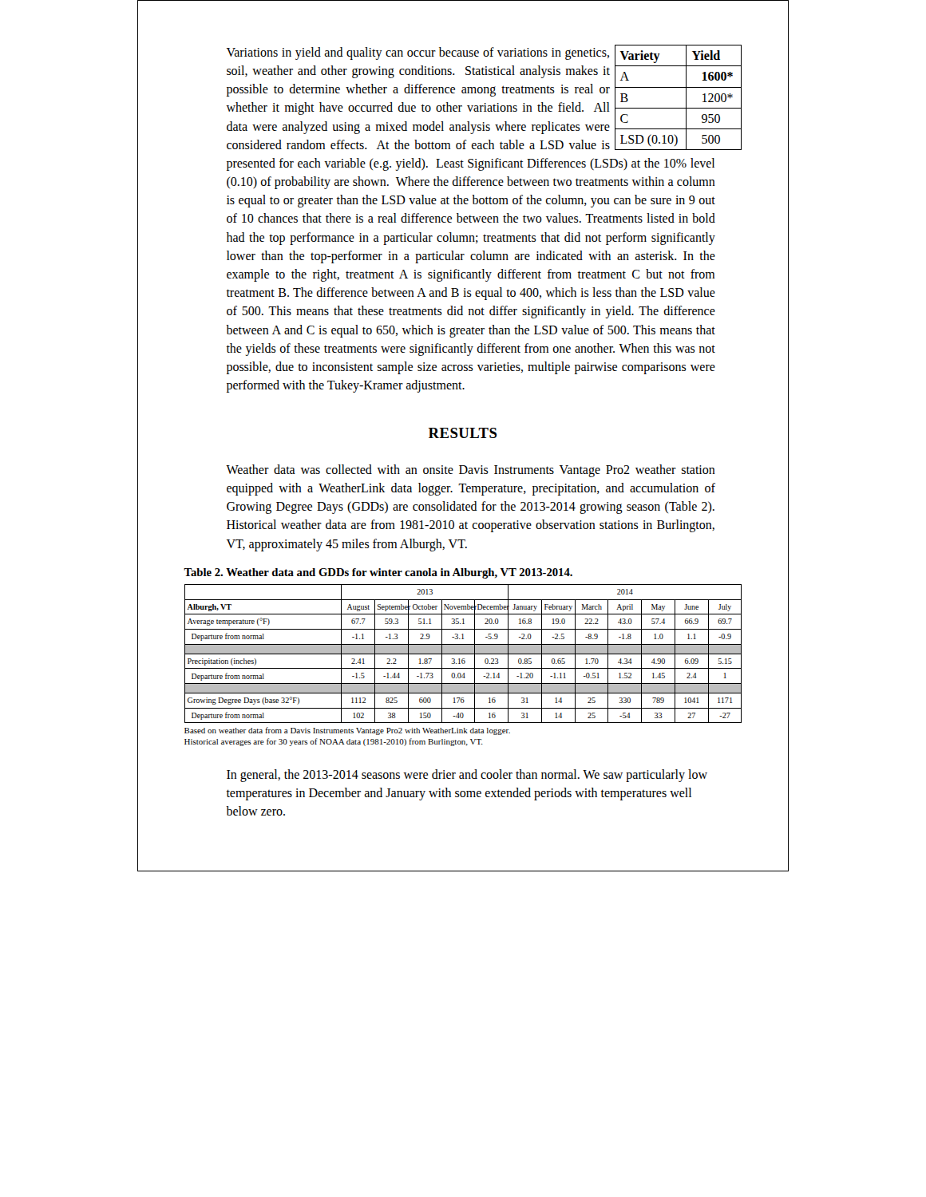| Variety | Yield |
| --- | --- |
| A | 1600* |
| B | 1200* |
| C | 950 |
| LSD (0.10) | 500 |
Variations in yield and quality can occur because of variations in genetics, soil, weather and other growing conditions. Statistical analysis makes it possible to determine whether a difference among treatments is real or whether it might have occurred due to other variations in the field. All data were analyzed using a mixed model analysis where replicates were considered random effects. At the bottom of each table a LSD value is presented for each variable (e.g. yield). Least Significant Differences (LSDs) at the 10% level (0.10) of probability are shown. Where the difference between two treatments within a column is equal to or greater than the LSD value at the bottom of the column, you can be sure in 9 out of 10 chances that there is a real difference between the two values. Treatments listed in bold had the top performance in a particular column; treatments that did not perform significantly lower than the top-performer in a particular column are indicated with an asterisk. In the example to the right, treatment A is significantly different from treatment C but not from treatment B. The difference between A and B is equal to 400, which is less than the LSD value of 500. This means that these treatments did not differ significantly in yield. The difference between A and C is equal to 650, which is greater than the LSD value of 500. This means that the yields of these treatments were significantly different from one another. When this was not possible, due to inconsistent sample size across varieties, multiple pairwise comparisons were performed with the Tukey-Kramer adjustment.
RESULTS
Weather data was collected with an onsite Davis Instruments Vantage Pro2 weather station equipped with a WeatherLink data logger. Temperature, precipitation, and accumulation of Growing Degree Days (GDDs) are consolidated for the 2013-2014 growing season (Table 2). Historical weather data are from 1981-2010 at cooperative observation stations in Burlington, VT, approximately 45 miles from Alburgh, VT.
Table 2. Weather data and GDDs for winter canola in Alburgh, VT 2013-2014.
| | 2013 | 2014 |
| --- | --- | --- |
| Alburgh, VT | August | September | October | November | December | January | February | March | April | May | June | July |
| Average temperature (°F) | 67.7 | 59.3 | 51.1 | 35.1 | 20.0 | 16.8 | 19.0 | 22.2 | 43.0 | 57.4 | 66.9 | 69.7 |
| Departure from normal | -1.1 | -1.3 | 2.9 | -3.1 | -5.9 | -2.0 | -2.5 | -8.9 | -1.8 | 1.0 | 1.1 | -0.9 |
| Precipitation (inches) | 2.41 | 2.2 | 1.87 | 3.16 | 0.23 | 0.85 | 0.65 | 1.70 | 4.34 | 4.90 | 6.09 | 5.15 |
| Departure from normal | -1.5 | -1.44 | -1.73 | 0.04 | -2.14 | -1.20 | -1.11 | -0.51 | 1.52 | 1.45 | 2.4 | 1 |
| Growing Degree Days (base 32°F) | 1112 | 825 | 600 | 176 | 16 | 31 | 14 | 25 | 330 | 789 | 1041 | 1171 |
| Departure from normal | 102 | 38 | 150 | -40 | 16 | 31 | 14 | 25 | -54 | 33 | 27 | -27 |
Based on weather data from a Davis Instruments Vantage Pro2 with WeatherLink data logger.
Historical averages are for 30 years of NOAA data (1981-2010) from Burlington, VT.
In general, the 2013-2014 seasons were drier and cooler than normal. We saw particularly low temperatures in December and January with some extended periods with temperatures well below zero.